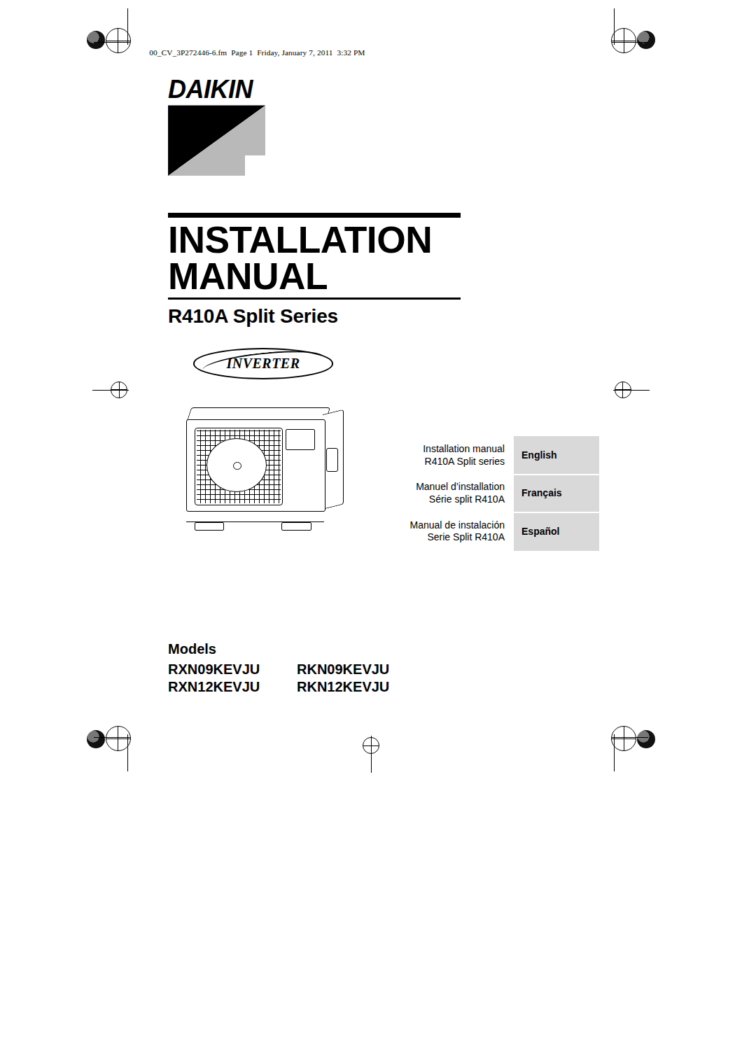00_CV_3P272446-6.fm Page 1 Friday, January 7, 2011 3:32 PM
DAIKIN
INSTALLATION
MANUAL
R410A Split Series
INVERTER
| Installation manual R410A Split series | English |
| Manuel d’installation Série split R410A | Français |
| Manual de instalación Serie Split R410A | Español |
Models
| RXN09KEVJU | RKN09KEVJU |
| RXN12KEVJU | RKN12KEVJU |